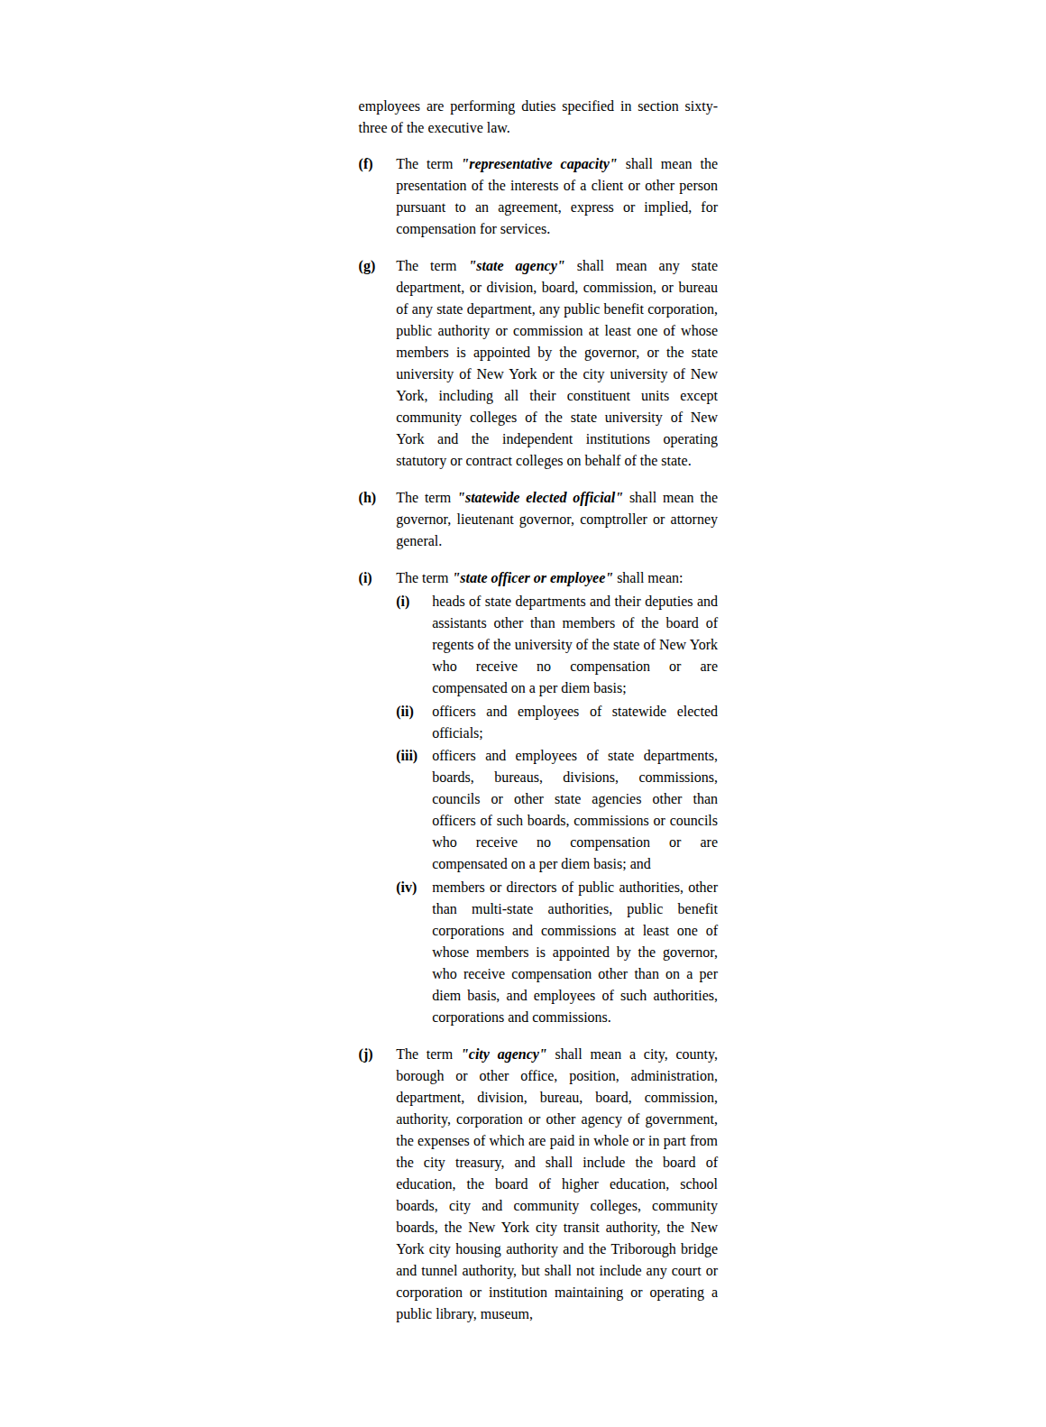employees are performing duties specified in section sixty-three of the executive law.
(f) The term "representative capacity" shall mean the presentation of the interests of a client or other person pursuant to an agreement, express or implied, for compensation for services.
(g) The term "state agency" shall mean any state department, or division, board, commission, or bureau of any state department, any public benefit corporation, public authority or commission at least one of whose members is appointed by the governor, or the state university of New York or the city university of New York, including all their constituent units except community colleges of the state university of New York and the independent institutions operating statutory or contract colleges on behalf of the state.
(h) The term "statewide elected official" shall mean the governor, lieutenant governor, comptroller or attorney general.
(i) The term "state officer or employee" shall mean:
(i) heads of state departments and their deputies and assistants other than members of the board of regents of the university of the state of New York who receive no compensation or are compensated on a per diem basis;
(ii) officers and employees of statewide elected officials;
(iii) officers and employees of state departments, boards, bureaus, divisions, commissions, councils or other state agencies other than officers of such boards, commissions or councils who receive no compensation or are compensated on a per diem basis; and
(iv) members or directors of public authorities, other than multi-state authorities, public benefit corporations and commissions at least one of whose members is appointed by the governor, who receive compensation other than on a per diem basis, and employees of such authorities, corporations and commissions.
(j) The term "city agency" shall mean a city, county, borough or other office, position, administration, department, division, bureau, board, commission, authority, corporation or other agency of government, the expenses of which are paid in whole or in part from the city treasury, and shall include the board of education, the board of higher education, school boards, city and community colleges, community boards, the New York city transit authority, the New York city housing authority and the Triborough bridge and tunnel authority, but shall not include any court or corporation or institution maintaining or operating a public library, museum,